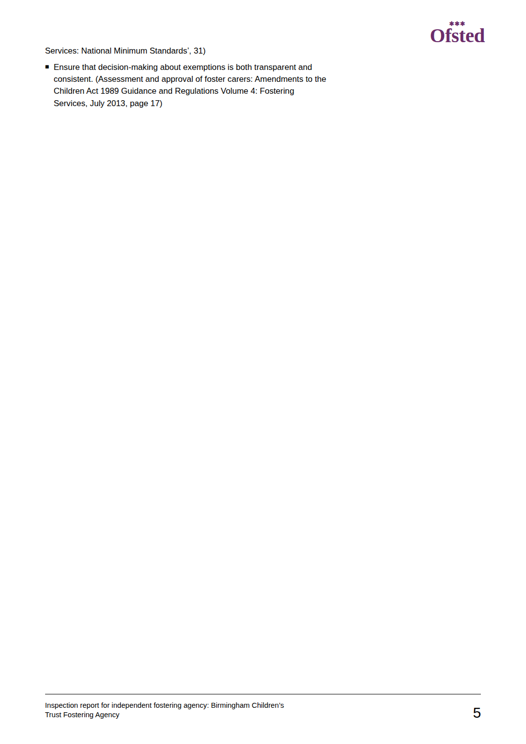✱✱✱
Ofsted
Services: National Minimum Standards’, 31)
Ensure that decision-making about exemptions is both transparent and consistent. (Assessment and approval of foster carers: Amendments to the Children Act 1989 Guidance and Regulations Volume 4: Fostering Services, July 2013, page 17)
Inspection report for independent fostering agency: Birmingham Children’s Trust Fostering Agency
5